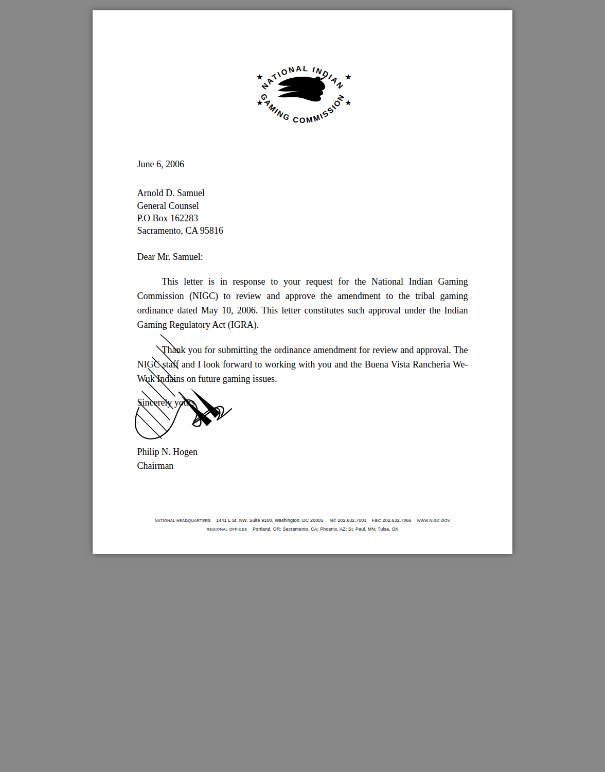NATIONAL INDIAN GAMING COMMISSION ★ ★ ★ ★
June 6, 2006
Arnold D. Samuel
General Counsel
P.O Box 162283
Sacramento, CA 95816
Dear Mr. Samuel:
This letter is in response to your request for the National Indian Gaming Commission (NIGC) to review and approve the amendment to the tribal gaming ordinance dated May 10, 2006. This letter constitutes such approval under the Indian Gaming Regulatory Act (IGRA).
Thank you for submitting the ordinance amendment for review and approval. The NIGC staff and I look forward to working with you and the Buena Vista Rancheria We-Wuk Indains on future gaming issues.
Sincerely yours,
Philip N. Hogen
Chairman
NATIONAL HEADQUARTERS 1441 L St. NW, Suite 9100, Washington, DC 20005 Tel: 202.632.7003 Fax: 202.632.7066 WWW.NIGC.GOV
REGIONAL OFFICES Portland, OR; Sacramento, CA; Phoenix, AZ; St. Paul, MN; Tulsa, OK